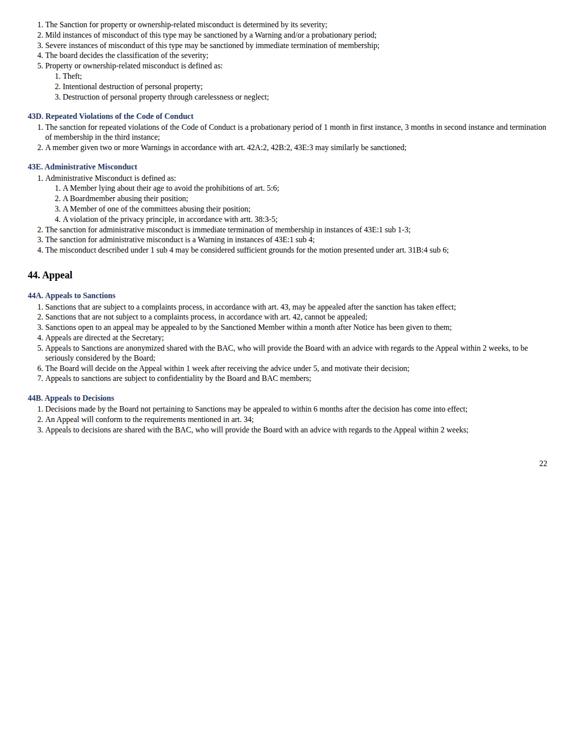The Sanction for property or ownership-related misconduct is determined by its severity;
Mild instances of misconduct of this type may be sanctioned by a Warning and/or a probationary period;
Severe instances of misconduct of this type may be sanctioned by immediate termination of membership;
The board decides the classification of the severity;
Property or ownership-related misconduct is defined as:
Theft;
Intentional destruction of personal property;
Destruction of personal property through carelessness or neglect;
43D. Repeated Violations of the Code of Conduct
The sanction for repeated violations of the Code of Conduct is a probationary period of 1 month in first instance, 3 months in second instance and termination of membership in the third instance;
A member given two or more Warnings in accordance with art. 42A:2, 42B:2, 43E:3 may similarly be sanctioned;
43E. Administrative Misconduct
Administrative Misconduct is defined as:
A Member lying about their age to avoid the prohibitions of art. 5:6;
A Boardmember abusing their position;
A Member of one of the committees abusing their position;
A violation of the privacy principle, in accordance with artt. 38:3-5;
The sanction for administrative misconduct is immediate termination of membership in instances of 43E:1 sub 1-3;
The sanction for administrative misconduct is a Warning in instances of 43E:1 sub 4;
The misconduct described under 1 sub 4 may be considered sufficient grounds for the motion presented under art. 31B:4 sub 6;
44. Appeal
44A. Appeals to Sanctions
Sanctions that are subject to a complaints process, in accordance with art. 43, may be appealed after the sanction has taken effect;
Sanctions that are not subject to a complaints process, in accordance with art. 42, cannot be appealed;
Sanctions open to an appeal may be appealed to by the Sanctioned Member within a month after Notice has been given to them;
Appeals are directed at the Secretary;
Appeals to Sanctions are anonymized shared with the BAC, who will provide the Board with an advice with regards to the Appeal within 2 weeks, to be seriously considered by the Board;
The Board will decide on the Appeal within 1 week after receiving the advice under 5, and motivate their decision;
Appeals to sanctions are subject to confidentiality by the Board and BAC members;
44B. Appeals to Decisions
Decisions made by the Board not pertaining to Sanctions may be appealed to within 6 months after the decision has come into effect;
An Appeal will conform to the requirements mentioned in art. 34;
Appeals to decisions are shared with the BAC, who will provide the Board with an advice with regards to the Appeal within 2 weeks;
22